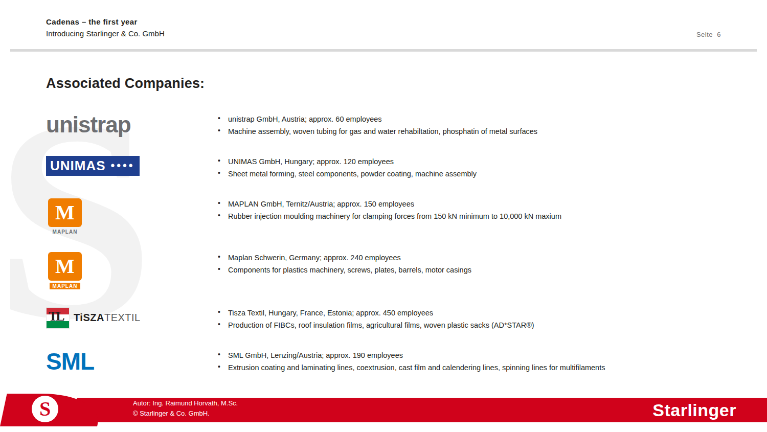S
Cadenas – the first year
Introducing Starlinger & Co. GmbH
Seite 6
Associated Companies:
| unistrap | unistrap GmbH, Austria; approx. 60 employees Machine assembly, woven tubing for gas and water rehabiltation, phosphatin of metal surfaces |
| UNIMAS •••• | UNIMAS GmbH, Hungary; approx. 120 employees Sheet metal forming, steel components, powder coating, machine assembly |
| M MAPLAN | MAPLAN GmbH, Ternitz/Austria; approx. 150 employees Rubber injection moulding machinery for clamping forces from 150 kN minimum to 10,000 kN maxium |
| M MAPLAN | Maplan Schwerin, Germany; approx. 240 employees Components for plastics machinery, screws, plates, barrels, motor casings |
| TiSZA TEXTIL | Tisza Textil, Hungary, France, Estonia; approx. 450 employees Production of FIBCs, roof insulation films, agricultural films, woven plastic sacks (AD*STAR®) |
| SML | SML GmbH, Lenzing/Austria; approx. 190 employees Extrusion coating and laminating lines, coextrusion, cast film and calendering lines, spinning lines for multifilaments |
S
Autor: Ing. Raimund Horvath, M.Sc.
© Starlinger & Co. GmbH.
Starlinger